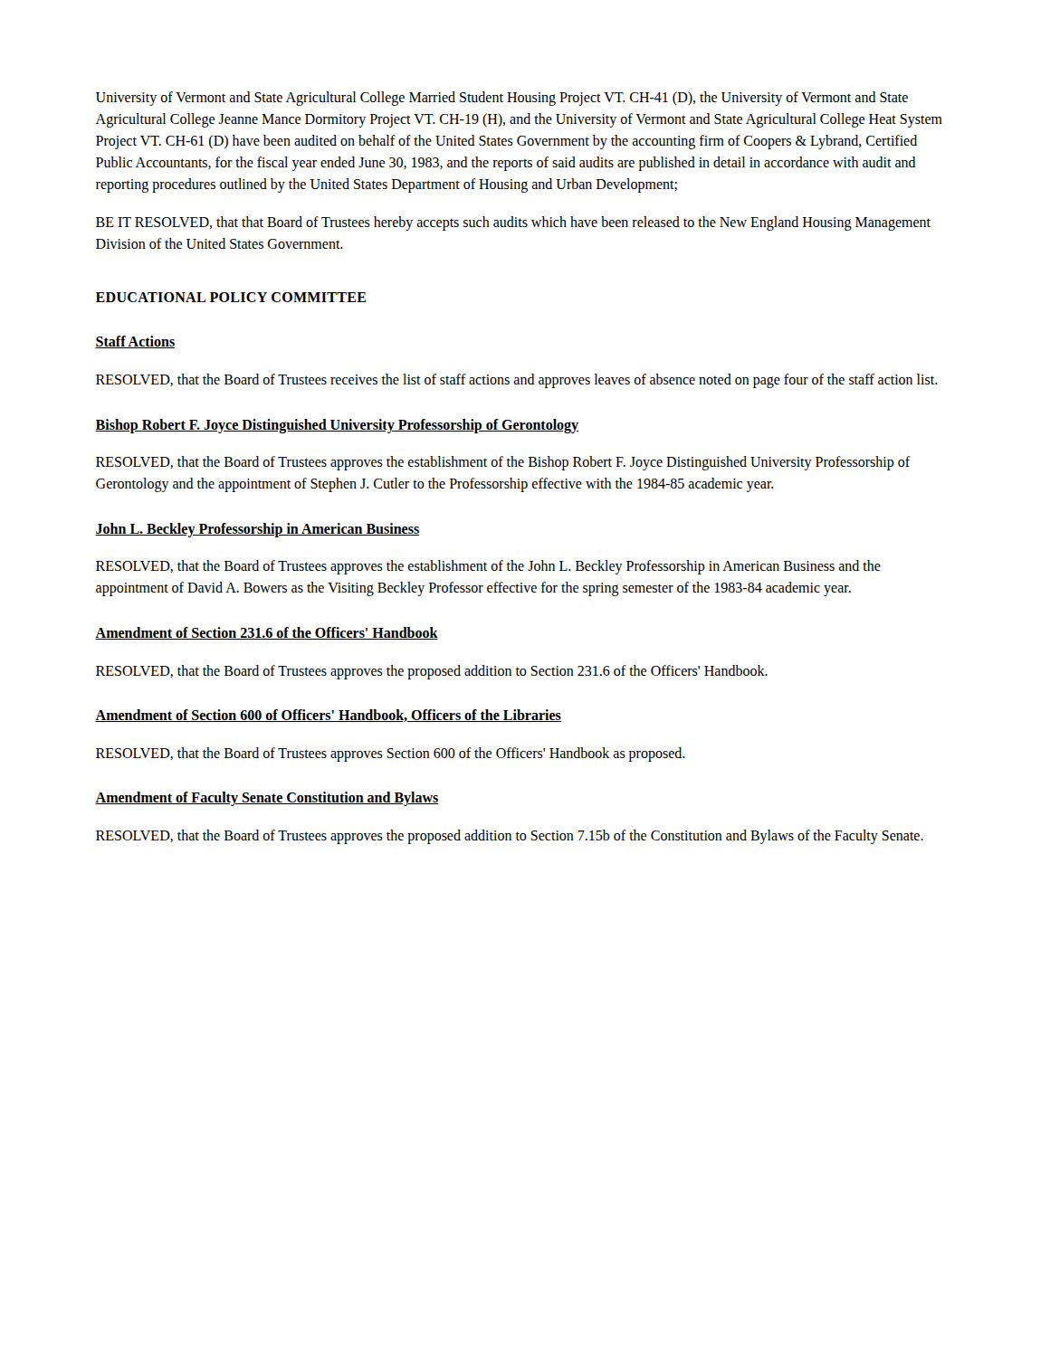University of Vermont and State Agricultural College Married Student Housing Project VT. CH-41 (D), the University of Vermont and State Agricultural College Jeanne Mance Dormitory Project VT. CH-19 (H), and the University of Vermont and State Agricultural College Heat System Project VT. CH-61 (D) have been audited on behalf of the United States Government by the accounting firm of Coopers & Lybrand, Certified Public Accountants, for the fiscal year ended June 30, 1983, and the reports of said audits are published in detail in accordance with audit and reporting procedures outlined by the United States Department of Housing and Urban Development;
BE IT RESOLVED, that that Board of Trustees hereby accepts such audits which have been released to the New England Housing Management Division of the United States Government.
EDUCATIONAL POLICY COMMITTEE
Staff Actions
RESOLVED, that the Board of Trustees receives the list of staff actions and approves leaves of absence noted on page four of the staff action list.
Bishop Robert F. Joyce Distinguished University Professorship of Gerontology
RESOLVED, that the Board of Trustees approves the establishment of the Bishop Robert F. Joyce Distinguished University Professorship of Gerontology and the appointment of Stephen J. Cutler to the Professorship effective with the 1984-85 academic year.
John L. Beckley Professorship in American Business
RESOLVED, that the Board of Trustees approves the establishment of the John L. Beckley Professorship in American Business and the appointment of David A. Bowers as the Visiting Beckley Professor effective for the spring semester of the 1983-84 academic year.
Amendment of Section 231.6 of the Officers' Handbook
RESOLVED, that the Board of Trustees approves the proposed addition to Section 231.6 of the Officers' Handbook.
Amendment of Section 600 of Officers' Handbook, Officers of the Libraries
RESOLVED, that the Board of Trustees approves Section 600 of the Officers' Handbook as proposed.
Amendment of Faculty Senate Constitution and Bylaws
RESOLVED, that the Board of Trustees approves the proposed addition to Section 7.15b of the Constitution and Bylaws of the Faculty Senate.